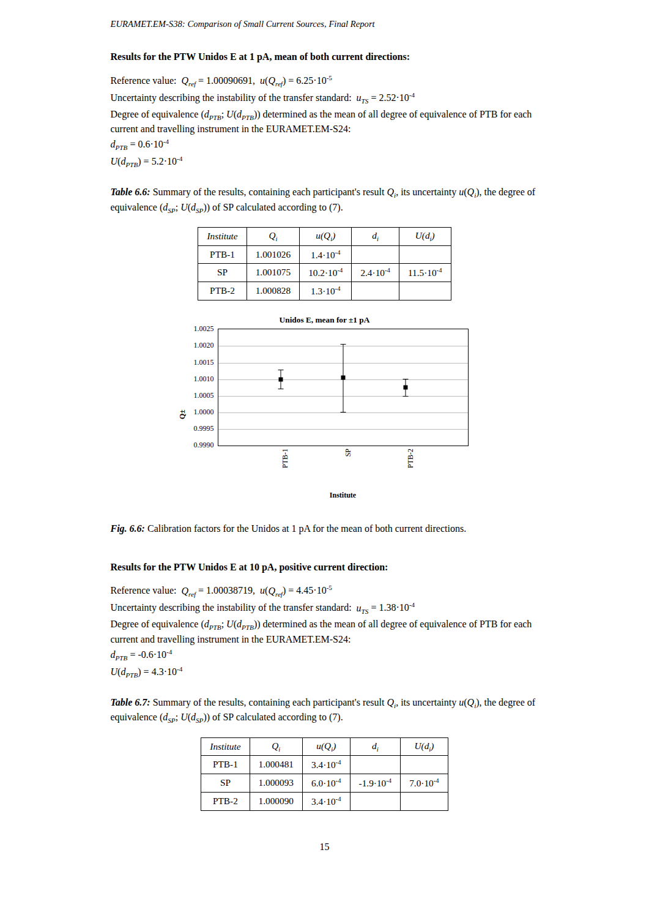EURAMET.EM-S38: Comparison of Small Current Sources, Final Report
Results for the PTW Unidos E at 1 pA, mean of both current directions:
Reference value: Qref = 1.00090691, u(Qref) = 6.25·10-5
Uncertainty describing the instability of the transfer standard: uTS = 2.52·10-4
Degree of equivalence (dPTB; U(dPTB)) determined as the mean of all degree of equivalence of PTB for each current and travelling instrument in the EURAMET.EM-S24:
dPTB = 0.6·10-4
U(dPTB) = 5.2·10-4
Table 6.6: Summary of the results, containing each participant's result Qi, its uncertainty u(Qi), the degree of equivalence (dSP; U(dSP)) of SP calculated according to (7).
| Institute | Q i | u ( Q i ) | d i | U ( d i ) |
| --- | --- | --- | --- | --- |
| PTB-1 | 1.001026 | 1.4·10 -4 | | |
| SP | 1.001075 | 10.2·10 -4 | 2.4·10 -4 | 11.5·10 -4 |
| PTB-2 | 1.000828 | 1.3·10 -4 | | |
Unidos E, mean for ±1 pA
Q±
1.0025 1.0020 1.0015 1.0010 1.0005 1.0000 0.9995 0.9990
PTB-1 SP PTB-2
Institute
Fig. 6.6: Calibration factors for the Unidos at 1 pA for the mean of both current directions.
Results for the PTW Unidos E at 10 pA, positive current direction:
Reference value: Qref = 1.00038719, u(Qref) = 4.45·10-5
Uncertainty describing the instability of the transfer standard: uTS = 1.38·10-4
Degree of equivalence (dPTB; U(dPTB)) determined as the mean of all degree of equivalence of PTB for each current and travelling instrument in the EURAMET.EM-S24:
dPTB = -0.6·10-4
U(dPTB) = 4.3·10-4
Table 6.7: Summary of the results, containing each participant's result Qi, its uncertainty u(Qi), the degree of equivalence (dSP; U(dSP)) of SP calculated according to (7).
| Institute | Q i | u ( Q i ) | d i | U ( d i ) |
| --- | --- | --- | --- | --- |
| PTB-1 | 1.000481 | 3.4·10 -4 | | |
| SP | 1.000093 | 6.0·10 -4 | -1.9·10 -4 | 7.0·10 -4 |
| PTB-2 | 1.000090 | 3.4·10 -4 | | |
15